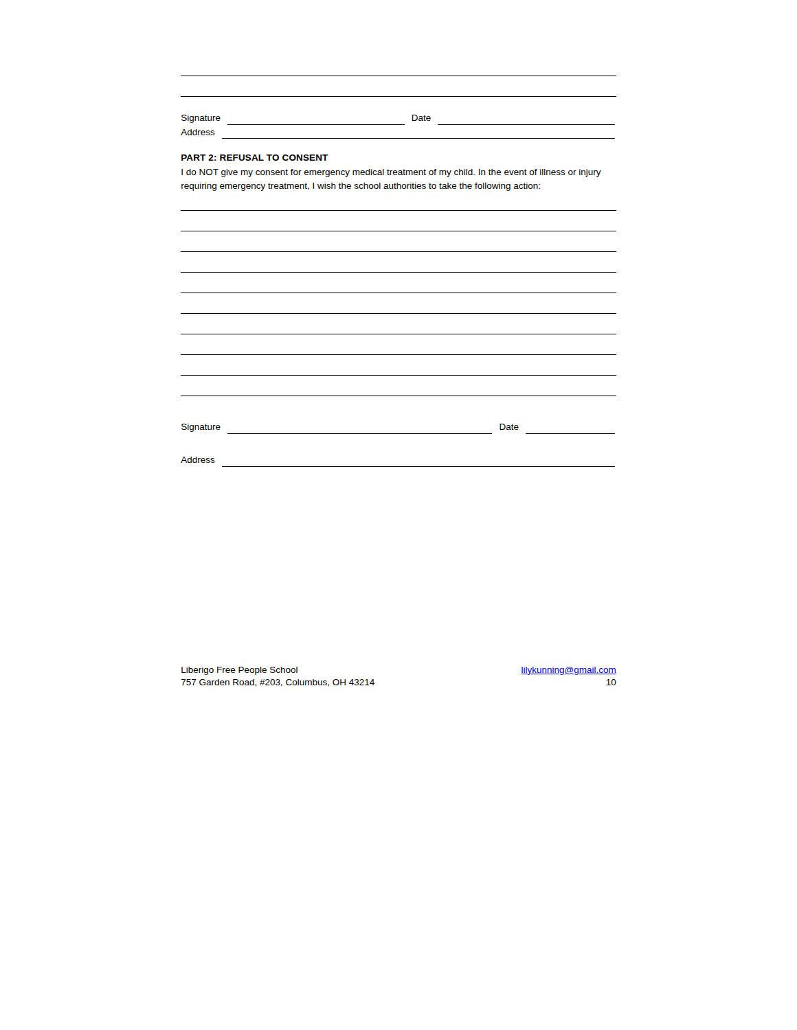Signature Date
Address
PART 2: REFUSAL TO CONSENT
I do NOT give my consent for emergency medical treatment of my child. In the event of illness or injury requiring emergency treatment, I wish the school authorities to take the following action:
Signature Date
Address
Liberigo Free People School
757 Garden Road, #203, Columbus, OH 43214
lilykunning@gmail.com 10